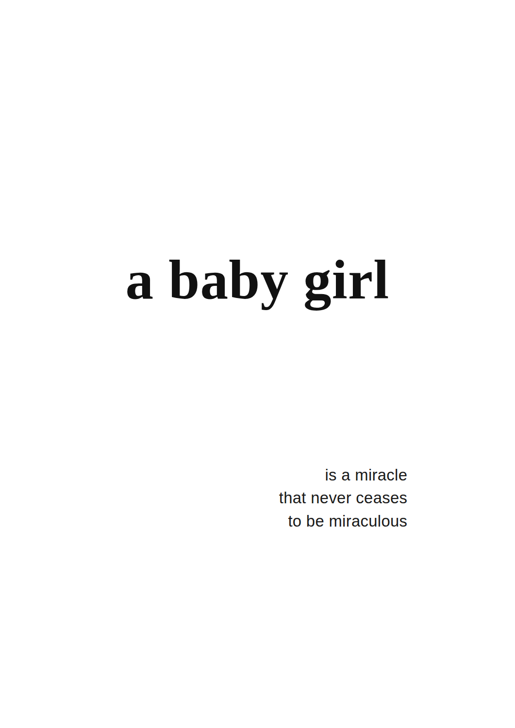a baby girl
is a miracle that never ceases to be miraculous